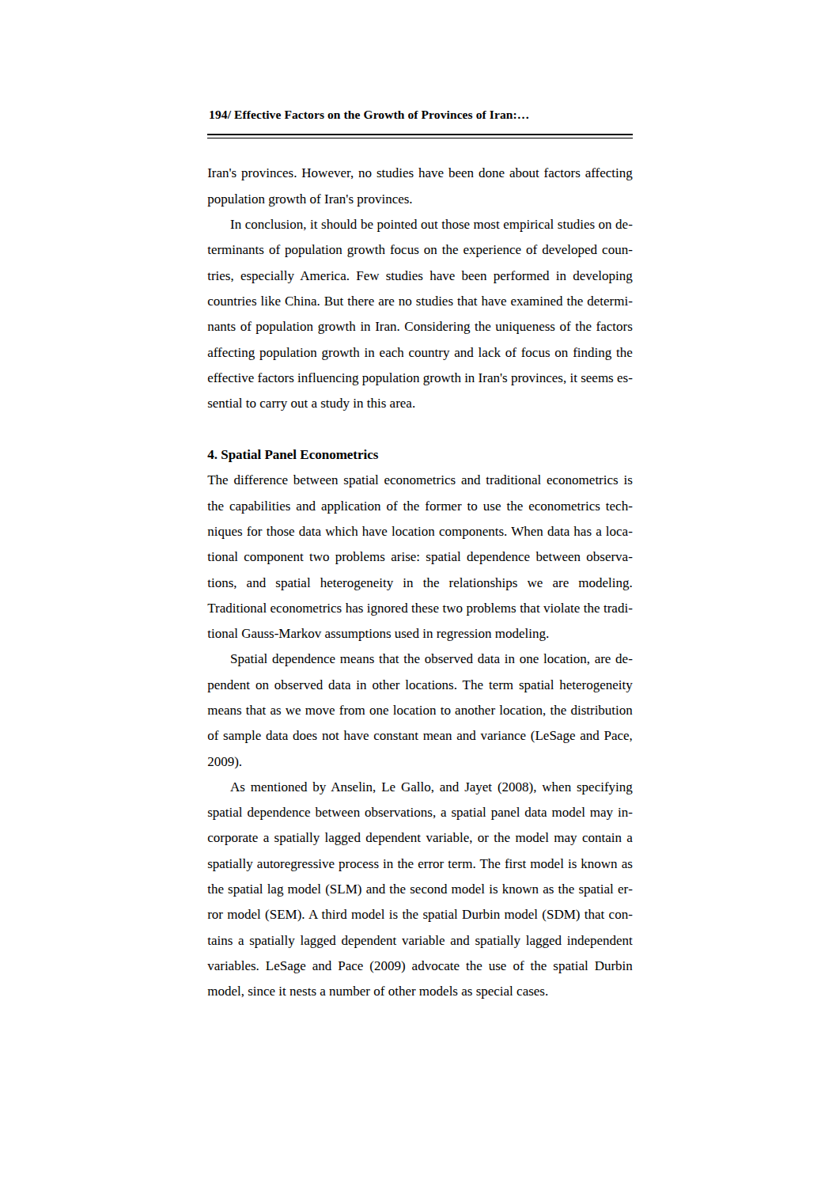194/ Effective Factors on the Growth of Provinces of Iran:…
Iran's provinces. However, no studies have been done about factors affecting population growth of Iran's provinces.
In conclusion, it should be pointed out those most empirical studies on determinants of population growth focus on the experience of developed countries, especially America. Few studies have been performed in developing countries like China. But there are no studies that have examined the determinants of population growth in Iran. Considering the uniqueness of the factors affecting population growth in each country and lack of focus on finding the effective factors influencing population growth in Iran's provinces, it seems essential to carry out a study in this area.
4. Spatial Panel Econometrics
The difference between spatial econometrics and traditional econometrics is the capabilities and application of the former to use the econometrics techniques for those data which have location components. When data has a locational component two problems arise: spatial dependence between observations, and spatial heterogeneity in the relationships we are modeling. Traditional econometrics has ignored these two problems that violate the traditional Gauss-Markov assumptions used in regression modeling.
Spatial dependence means that the observed data in one location, are dependent on observed data in other locations. The term spatial heterogeneity means that as we move from one location to another location, the distribution of sample data does not have constant mean and variance (LeSage and Pace, 2009).
As mentioned by Anselin, Le Gallo, and Jayet (2008), when specifying spatial dependence between observations, a spatial panel data model may incorporate a spatially lagged dependent variable, or the model may contain a spatially autoregressive process in the error term. The first model is known as the spatial lag model (SLM) and the second model is known as the spatial error model (SEM). A third model is the spatial Durbin model (SDM) that contains a spatially lagged dependent variable and spatially lagged independent variables. LeSage and Pace (2009) advocate the use of the spatial Durbin model, since it nests a number of other models as special cases.